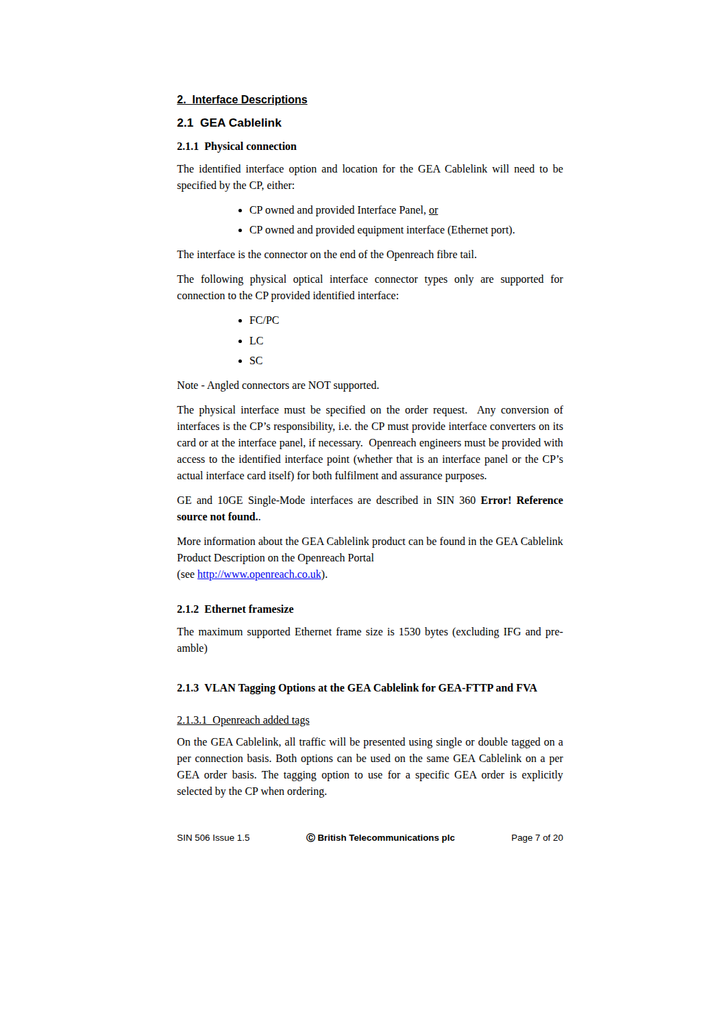2. Interface Descriptions
2.1 GEA Cablelink
2.1.1 Physical connection
The identified interface option and location for the GEA Cablelink will need to be specified by the CP, either:
CP owned and provided Interface Panel, or
CP owned and provided equipment interface (Ethernet port).
The interface is the connector on the end of the Openreach fibre tail.
The following physical optical interface connector types only are supported for connection to the CP provided identified interface:
FC/PC
LC
SC
Note - Angled connectors are NOT supported.
The physical interface must be specified on the order request. Any conversion of interfaces is the CP’s responsibility, i.e. the CP must provide interface converters on its card or at the interface panel, if necessary. Openreach engineers must be provided with access to the identified interface point (whether that is an interface panel or the CP’s actual interface card itself) for both fulfilment and assurance purposes.
GE and 10GE Single-Mode interfaces are described in SIN 360 Error! Reference source not found..
More information about the GEA Cablelink product can be found in the GEA Cablelink Product Description on the Openreach Portal
(see http://www.openreach.co.uk).
2.1.2 Ethernet framesize
The maximum supported Ethernet frame size is 1530 bytes (excluding IFG and pre-amble)
2.1.3 VLAN Tagging Options at the GEA Cablelink for GEA-FTTP and FVA
2.1.3.1 Openreach added tags
On the GEA Cablelink, all traffic will be presented using single or double tagged on a per connection basis. Both options can be used on the same GEA Cablelink on a per GEA order basis. The tagging option to use for a specific GEA order is explicitly selected by the CP when ordering.
SIN 506 Issue 1.5
Ⓒ British Telecommunications plc
Page 7 of 20